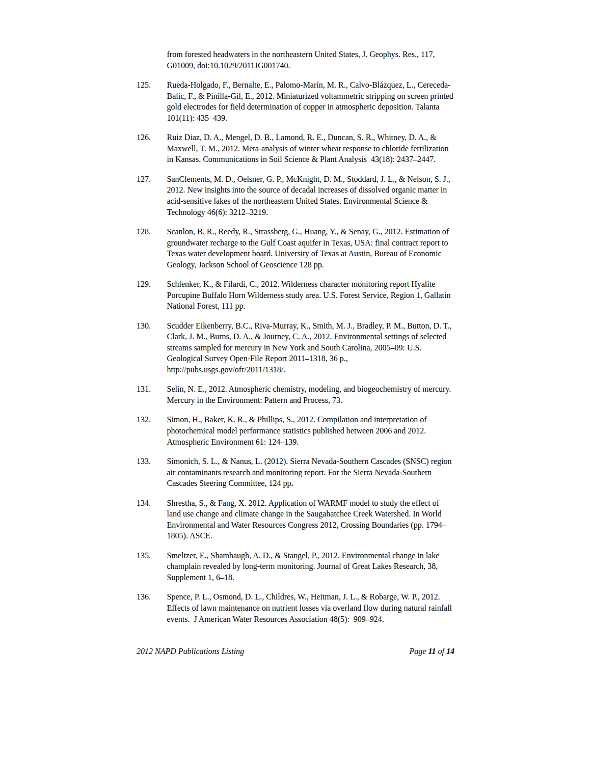from forested headwaters in the northeastern United States, J. Geophys. Res., 117, G01009, doi:10.1029/2011JG001740.
125. Rueda-Holgado, F., Bernalte, E., Palomo-Marín, M. R., Calvo-Blázquez, L., Cereceda-Balic, F., & Pinilla-Gil, E., 2012. Miniaturized voltammetric stripping on screen printed gold electrodes for field determination of copper in atmospheric deposition. Talanta 101(11): 435–439.
126. Ruiz Diaz, D. A., Mengel, D. B., Lamond, R. E., Duncan, S. R., Whitney, D. A., & Maxwell, T. M., 2012. Meta-analysis of winter wheat response to chloride fertilization in Kansas. Communications in Soil Science & Plant Analysis 43(18): 2437–2447.
127. SanClements, M. D., Oelsner, G. P., McKnight, D. M., Stoddard, J. L., & Nelson, S. J., 2012. New insights into the source of decadal increases of dissolved organic matter in acid-sensitive lakes of the northeastern United States. Environmental Science & Technology 46(6): 3212–3219.
128. Scanlon, B. R., Reedy, R., Strassberg, G., Huang, Y., & Senay, G., 2012. Estimation of groundwater recharge to the Gulf Coast aquifer in Texas, USA: final contract report to Texas water development board. University of Texas at Austin, Bureau of Economic Geology, Jackson School of Geoscience 128 pp.
129. Schlenker, K., & Filardi, C., 2012. Wilderness character monitoring report Hyalite Porcupine Buffalo Horn Wilderness study area. U.S. Forest Service, Region 1, Gallatin National Forest, 111 pp.
130. Scudder Eikenberry, B.C., Riva-Murray, K., Smith, M. J., Bradley, P. M., Button, D. T., Clark, J. M., Burns, D. A., & Journey, C. A., 2012. Environmental settings of selected streams sampled for mercury in New York and South Carolina, 2005–09: U.S. Geological Survey Open-File Report 2011–1318, 36 p., http://pubs.usgs.gov/ofr/2011/1318/.
131. Selin, N. E., 2012. Atmospheric chemistry, modeling, and biogeochemistry of mercury. Mercury in the Environment: Pattern and Process, 73.
132. Simon, H., Baker, K. R., & Phillips, S., 2012. Compilation and interpretation of photochemical model performance statistics published between 2006 and 2012. Atmospheric Environment 61: 124–139.
133. Simonich, S. L., & Nanus, L. (2012). Sierra Nevada-Southern Cascades (SNSC) region air contaminants research and monitoring report. For the Sierra Nevada-Southern Cascades Steering Committee, 124 pp.
134. Shrestha, S., & Fang, X. 2012. Application of WARMF model to study the effect of land use change and climate change in the Saugahatchee Creek Watershed. In World Environmental and Water Resources Congress 2012, Crossing Boundaries (pp. 1794–1805). ASCE.
135. Smeltzer, E., Shambaugh, A. D., & Stangel, P., 2012. Environmental change in lake champlain revealed by long-term monitoring. Journal of Great Lakes Research, 38, Supplement 1, 6–18.
136. Spence, P. L., Osmond, D. L., Childres, W., Heitman, J. L., & Robarge, W. P., 2012. Effects of lawn maintenance on nutrient losses via overland flow during natural rainfall events. J American Water Resources Association 48(5): 909–924.
2012 NAPD Publications Listing
Page 11 of 14